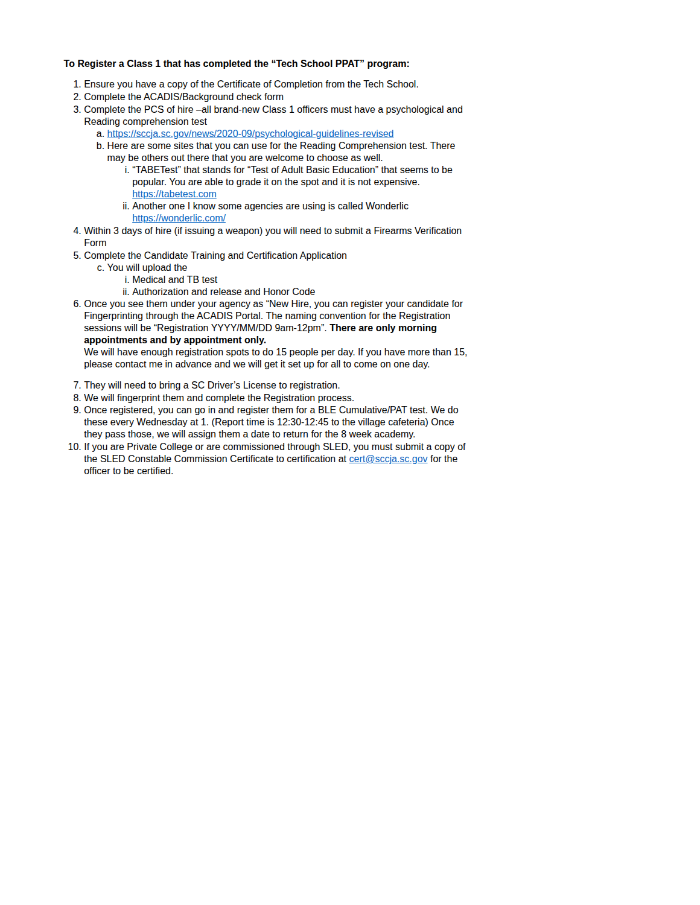To Register a Class 1 that has completed the “Tech School PPAT” program:
Ensure you have a copy of the Certificate of Completion from the Tech School.
Complete the ACADIS/Background check form
Complete the PCS of hire –all brand-new Class 1 officers must have a psychological and Reading comprehension test
https://sccja.sc.gov/news/2020-09/psychological-guidelines-revised
Here are some sites that you can use for the Reading Comprehension test. There may be others out there that you are welcome to choose as well.
“TABETest” that stands for “Test of Adult Basic Education” that seems to be popular. You are able to grade it on the spot and it is not expensive. https://tabetest.com
Another one I know some agencies are using is called Wonderlic https://wonderlic.com/
Within 3 days of hire (if issuing a weapon) you will need to submit a Firearms Verification Form
Complete the Candidate Training and Certification Application
You will upload the
Medical and TB test
Authorization and release and Honor Code
Once you see them under your agency as “New Hire, you can register your candidate for Fingerprinting through the ACADIS Portal. The naming convention for the Registration sessions will be “Registration YYYY/MM/DD 9am-12pm”. There are only morning appointments and by appointment only.
We will have enough registration spots to do 15 people per day. If you have more than 15, please contact me in advance and we will get it set up for all to come on one day.
They will need to bring a SC Driver’s License to registration.
We will fingerprint them and complete the Registration process.
Once registered, you can go in and register them for a BLE Cumulative/PAT test. We do these every Wednesday at 1. (Report time is 12:30-12:45 to the village cafeteria) Once they pass those, we will assign them a date to return for the 8 week academy.
If you are Private College or are commissioned through SLED, you must submit a copy of the SLED Constable Commission Certificate to certification at cert@sccja.sc.gov for the officer to be certified.